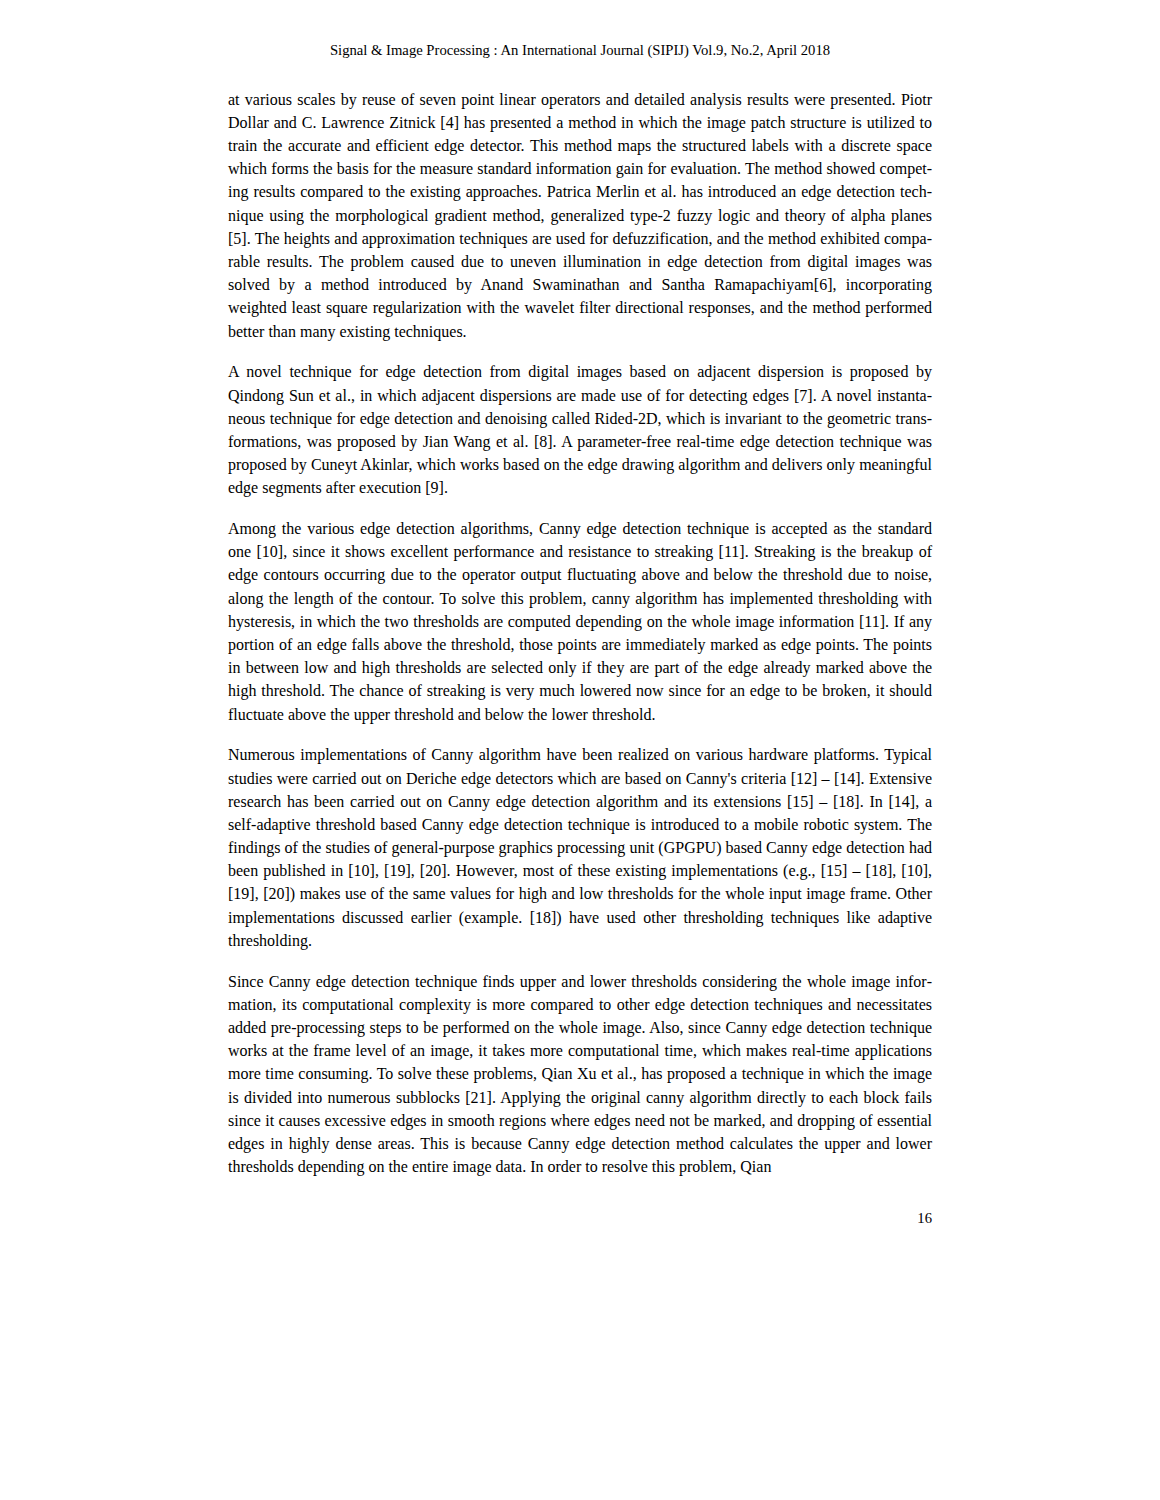Signal & Image Processing : An International Journal (SIPIJ) Vol.9, No.2, April 2018
at various scales by reuse of seven point linear operators and detailed analysis results were presented. Piotr Dollar and C. Lawrence Zitnick [4] has presented a method in which the image patch structure is utilized to train the accurate and efficient edge detector. This method maps the structured labels with a discrete space which forms the basis for the measure standard information gain for evaluation. The method showed competing results compared to the existing approaches. Patrica Merlin et al. has introduced an edge detection technique using the morphological gradient method, generalized type-2 fuzzy logic and theory of alpha planes [5]. The heights and approximation techniques are used for defuzzification, and the method exhibited comparable results. The problem caused due to uneven illumination in edge detection from digital images was solved by a method introduced by Anand Swaminathan and Santha Ramapachiyam[6], incorporating weighted least square regularization with the wavelet filter directional responses, and the method performed better than many existing techniques.
A novel technique for edge detection from digital images based on adjacent dispersion is proposed by Qindong Sun et al., in which adjacent dispersions are made use of for detecting edges [7]. A novel instantaneous technique for edge detection and denoising called Rided-2D, which is invariant to the geometric transformations, was proposed by Jian Wang et al. [8]. A parameter-free real-time edge detection technique was proposed by Cuneyt Akinlar, which works based on the edge drawing algorithm and delivers only meaningful edge segments after execution [9].
Among the various edge detection algorithms, Canny edge detection technique is accepted as the standard one [10], since it shows excellent performance and resistance to streaking [11]. Streaking is the breakup of edge contours occurring due to the operator output fluctuating above and below the threshold due to noise, along the length of the contour. To solve this problem, canny algorithm has implemented thresholding with hysteresis, in which the two thresholds are computed depending on the whole image information [11]. If any portion of an edge falls above the threshold, those points are immediately marked as edge points. The points in between low and high thresholds are selected only if they are part of the edge already marked above the high threshold. The chance of streaking is very much lowered now since for an edge to be broken, it should fluctuate above the upper threshold and below the lower threshold.
Numerous implementations of Canny algorithm have been realized on various hardware platforms. Typical studies were carried out on Deriche edge detectors which are based on Canny's criteria [12] – [14]. Extensive research has been carried out on Canny edge detection algorithm and its extensions [15] – [18]. In [14], a self-adaptive threshold based Canny edge detection technique is introduced to a mobile robotic system. The findings of the studies of general-purpose graphics processing unit (GPGPU) based Canny edge detection had been published in [10], [19], [20]. However, most of these existing implementations (e.g., [15] – [18], [10], [19], [20]) makes use of the same values for high and low thresholds for the whole input image frame. Other implementations discussed earlier (example. [18]) have used other thresholding techniques like adaptive thresholding.
Since Canny edge detection technique finds upper and lower thresholds considering the whole image information, its computational complexity is more compared to other edge detection techniques and necessitates added pre-processing steps to be performed on the whole image. Also, since Canny edge detection technique works at the frame level of an image, it takes more computational time, which makes real-time applications more time consuming. To solve these problems, Qian Xu et al., has proposed a technique in which the image is divided into numerous subblocks [21]. Applying the original canny algorithm directly to each block fails since it causes excessive edges in smooth regions where edges need not be marked, and dropping of essential edges in highly dense areas. This is because Canny edge detection method calculates the upper and lower thresholds depending on the entire image data. In order to resolve this problem, Qian
16